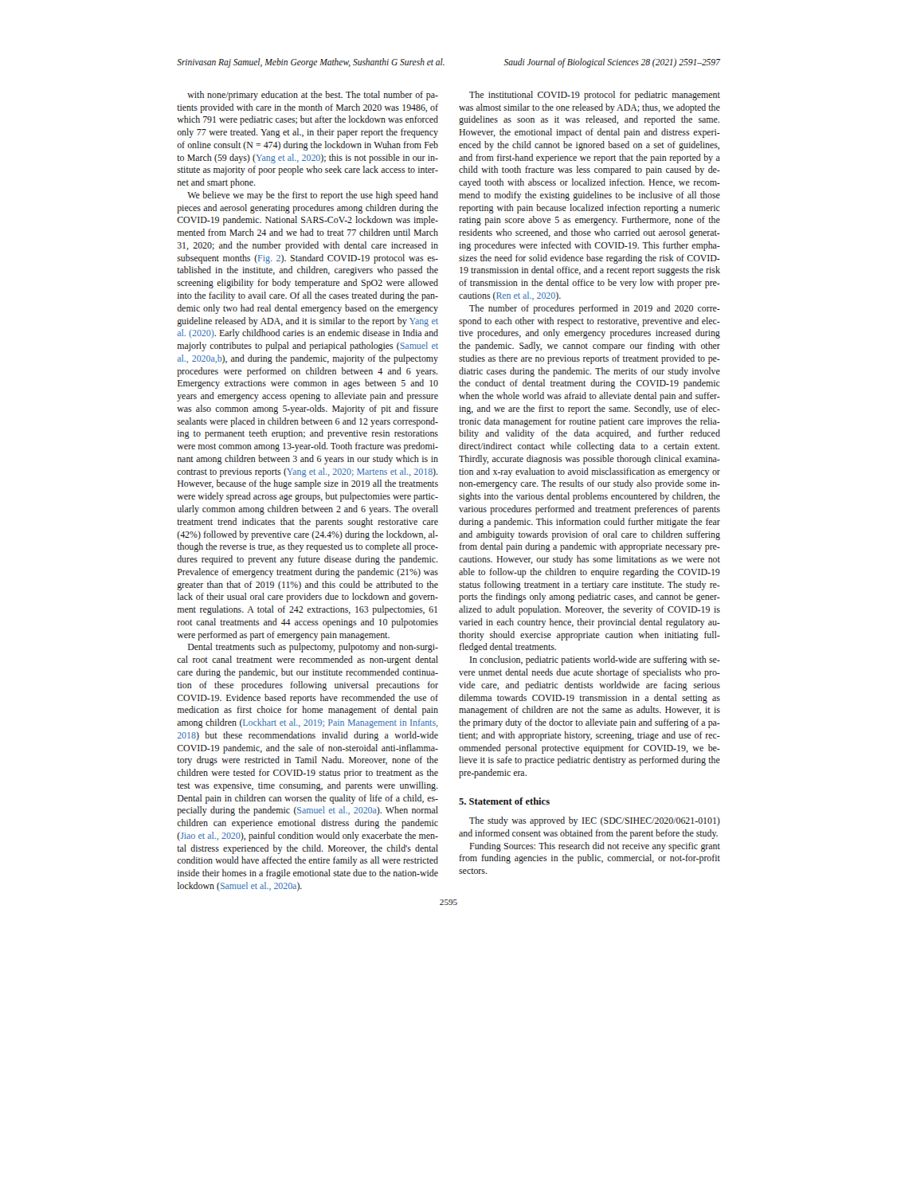Srinivasan Raj Samuel, Mebin George Mathew, Sushanthi G Suresh et al.
Saudi Journal of Biological Sciences 28 (2021) 2591–2597
with none/primary education at the best. The total number of patients provided with care in the month of March 2020 was 19486, of which 791 were pediatric cases; but after the lockdown was enforced only 77 were treated. Yang et al., in their paper report the frequency of online consult (N = 474) during the lockdown in Wuhan from Feb to March (59 days) (Yang et al., 2020); this is not possible in our institute as majority of poor people who seek care lack access to internet and smart phone.
We believe we may be the first to report the use high speed hand pieces and aerosol generating procedures among children during the COVID-19 pandemic. National SARS-CoV-2 lockdown was implemented from March 24 and we had to treat 77 children until March 31, 2020; and the number provided with dental care increased in subsequent months (Fig. 2). Standard COVID-19 protocol was established in the institute, and children, caregivers who passed the screening eligibility for body temperature and SpO2 were allowed into the facility to avail care. Of all the cases treated during the pandemic only two had real dental emergency based on the emergency guideline released by ADA, and it is similar to the report by Yang et al. (2020). Early childhood caries is an endemic disease in India and majorly contributes to pulpal and periapical pathologies (Samuel et al., 2020a,b), and during the pandemic, majority of the pulpectomy procedures were performed on children between 4 and 6 years. Emergency extractions were common in ages between 5 and 10 years and emergency access opening to alleviate pain and pressure was also common among 5-year-olds. Majority of pit and fissure sealants were placed in children between 6 and 12 years corresponding to permanent teeth eruption; and preventive resin restorations were most common among 13-year-old. Tooth fracture was predominant among children between 3 and 6 years in our study which is in contrast to previous reports (Yang et al., 2020; Martens et al., 2018). However, because of the huge sample size in 2019 all the treatments were widely spread across age groups, but pulpectomies were particularly common among children between 2 and 6 years. The overall treatment trend indicates that the parents sought restorative care (42%) followed by preventive care (24.4%) during the lockdown, although the reverse is true, as they requested us to complete all procedures required to prevent any future disease during the pandemic. Prevalence of emergency treatment during the pandemic (21%) was greater than that of 2019 (11%) and this could be attributed to the lack of their usual oral care providers due to lockdown and government regulations. A total of 242 extractions, 163 pulpectomies, 61 root canal treatments and 44 access openings and 10 pulpotomies were performed as part of emergency pain management.
Dental treatments such as pulpectomy, pulpotomy and non-surgical root canal treatment were recommended as non-urgent dental care during the pandemic, but our institute recommended continuation of these procedures following universal precautions for COVID-19. Evidence based reports have recommended the use of medication as first choice for home management of dental pain among children (Lockhart et al., 2019; Pain Management in Infants, 2018) but these recommendations invalid during a world-wide COVID-19 pandemic, and the sale of non-steroidal anti-inflammatory drugs were restricted in Tamil Nadu. Moreover, none of the children were tested for COVID-19 status prior to treatment as the test was expensive, time consuming, and parents were unwilling. Dental pain in children can worsen the quality of life of a child, especially during the pandemic (Samuel et al., 2020a). When normal children can experience emotional distress during the pandemic (Jiao et al., 2020), painful condition would only exacerbate the mental distress experienced by the child. Moreover, the child's dental condition would have affected the entire family as all were restricted inside their homes in a fragile emotional state due to the nation-wide lockdown (Samuel et al., 2020a).
The institutional COVID-19 protocol for pediatric management was almost similar to the one released by ADA; thus, we adopted the guidelines as soon as it was released, and reported the same. However, the emotional impact of dental pain and distress experienced by the child cannot be ignored based on a set of guidelines, and from first-hand experience we report that the pain reported by a child with tooth fracture was less compared to pain caused by decayed tooth with abscess or localized infection. Hence, we recommend to modify the existing guidelines to be inclusive of all those reporting with pain because localized infection reporting a numeric rating pain score above 5 as emergency. Furthermore, none of the residents who screened, and those who carried out aerosol generating procedures were infected with COVID-19. This further emphasizes the need for solid evidence base regarding the risk of COVID-19 transmission in dental office, and a recent report suggests the risk of transmission in the dental office to be very low with proper precautions (Ren et al., 2020).
The number of procedures performed in 2019 and 2020 correspond to each other with respect to restorative, preventive and elective procedures, and only emergency procedures increased during the pandemic. Sadly, we cannot compare our finding with other studies as there are no previous reports of treatment provided to pediatric cases during the pandemic. The merits of our study involve the conduct of dental treatment during the COVID-19 pandemic when the whole world was afraid to alleviate dental pain and suffering, and we are the first to report the same. Secondly, use of electronic data management for routine patient care improves the reliability and validity of the data acquired, and further reduced direct/indirect contact while collecting data to a certain extent. Thirdly, accurate diagnosis was possible thorough clinical examination and x-ray evaluation to avoid misclassification as emergency or non-emergency care. The results of our study also provide some insights into the various dental problems encountered by children, the various procedures performed and treatment preferences of parents during a pandemic. This information could further mitigate the fear and ambiguity towards provision of oral care to children suffering from dental pain during a pandemic with appropriate necessary precautions. However, our study has some limitations as we were not able to follow-up the children to enquire regarding the COVID-19 status following treatment in a tertiary care institute. The study reports the findings only among pediatric cases, and cannot be generalized to adult population. Moreover, the severity of COVID-19 is varied in each country hence, their provincial dental regulatory authority should exercise appropriate caution when initiating full-fledged dental treatments.
In conclusion, pediatric patients world-wide are suffering with severe unmet dental needs due acute shortage of specialists who provide care, and pediatric dentists worldwide are facing serious dilemma towards COVID-19 transmission in a dental setting as management of children are not the same as adults. However, it is the primary duty of the doctor to alleviate pain and suffering of a patient; and with appropriate history, screening, triage and use of recommended personal protective equipment for COVID-19, we believe it is safe to practice pediatric dentistry as performed during the pre-pandemic era.
5. Statement of ethics
The study was approved by IEC (SDC/SIHEC/2020/0621-0101) and informed consent was obtained from the parent before the study.
Funding Sources: This research did not receive any specific grant from funding agencies in the public, commercial, or not-for-profit sectors.
2595